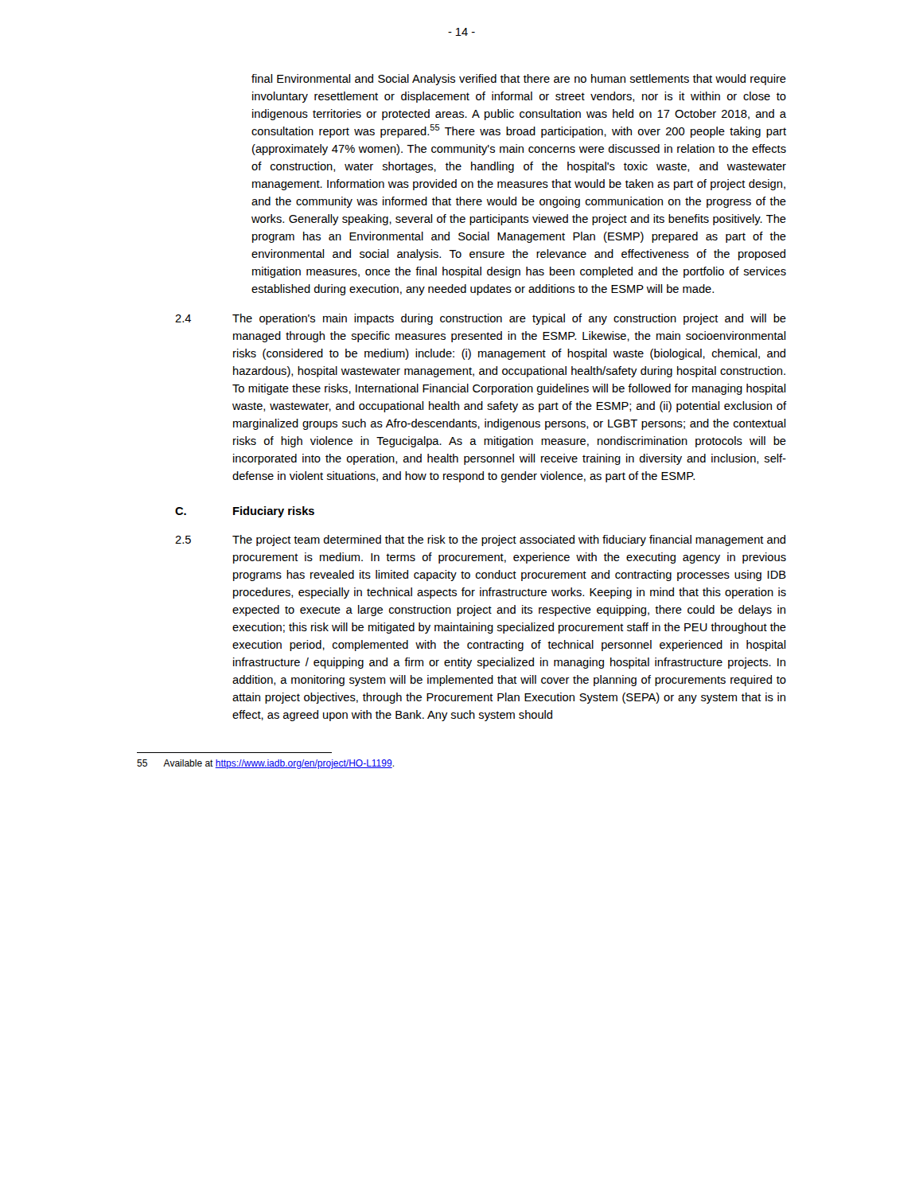- 14 -
final Environmental and Social Analysis verified that there are no human settlements that would require involuntary resettlement or displacement of informal or street vendors, nor is it within or close to indigenous territories or protected areas. A public consultation was held on 17 October 2018, and a consultation report was prepared.55 There was broad participation, with over 200 people taking part (approximately 47% women). The community's main concerns were discussed in relation to the effects of construction, water shortages, the handling of the hospital's toxic waste, and wastewater management. Information was provided on the measures that would be taken as part of project design, and the community was informed that there would be ongoing communication on the progress of the works. Generally speaking, several of the participants viewed the project and its benefits positively. The program has an Environmental and Social Management Plan (ESMP) prepared as part of the environmental and social analysis. To ensure the relevance and effectiveness of the proposed mitigation measures, once the final hospital design has been completed and the portfolio of services established during execution, any needed updates or additions to the ESMP will be made.
2.4
The operation's main impacts during construction are typical of any construction project and will be managed through the specific measures presented in the ESMP. Likewise, the main socioenvironmental risks (considered to be medium) include: (i) management of hospital waste (biological, chemical, and hazardous), hospital wastewater management, and occupational health/safety during hospital construction. To mitigate these risks, International Financial Corporation guidelines will be followed for managing hospital waste, wastewater, and occupational health and safety as part of the ESMP; and (ii) potential exclusion of marginalized groups such as Afro-descendants, indigenous persons, or LGBT persons; and the contextual risks of high violence in Tegucigalpa. As a mitigation measure, nondiscrimination protocols will be incorporated into the operation, and health personnel will receive training in diversity and inclusion, self-defense in violent situations, and how to respond to gender violence, as part of the ESMP.
C.
Fiduciary risks
2.5
The project team determined that the risk to the project associated with fiduciary financial management and procurement is medium. In terms of procurement, experience with the executing agency in previous programs has revealed its limited capacity to conduct procurement and contracting processes using IDB procedures, especially in technical aspects for infrastructure works. Keeping in mind that this operation is expected to execute a large construction project and its respective equipping, there could be delays in execution; this risk will be mitigated by maintaining specialized procurement staff in the PEU throughout the execution period, complemented with the contracting of technical personnel experienced in hospital infrastructure / equipping and a firm or entity specialized in managing hospital infrastructure projects. In addition, a monitoring system will be implemented that will cover the planning of procurements required to attain project objectives, through the Procurement Plan Execution System (SEPA) or any system that is in effect, as agreed upon with the Bank. Any such system should
55
Available at https://www.iadb.org/en/project/HO-L1199.